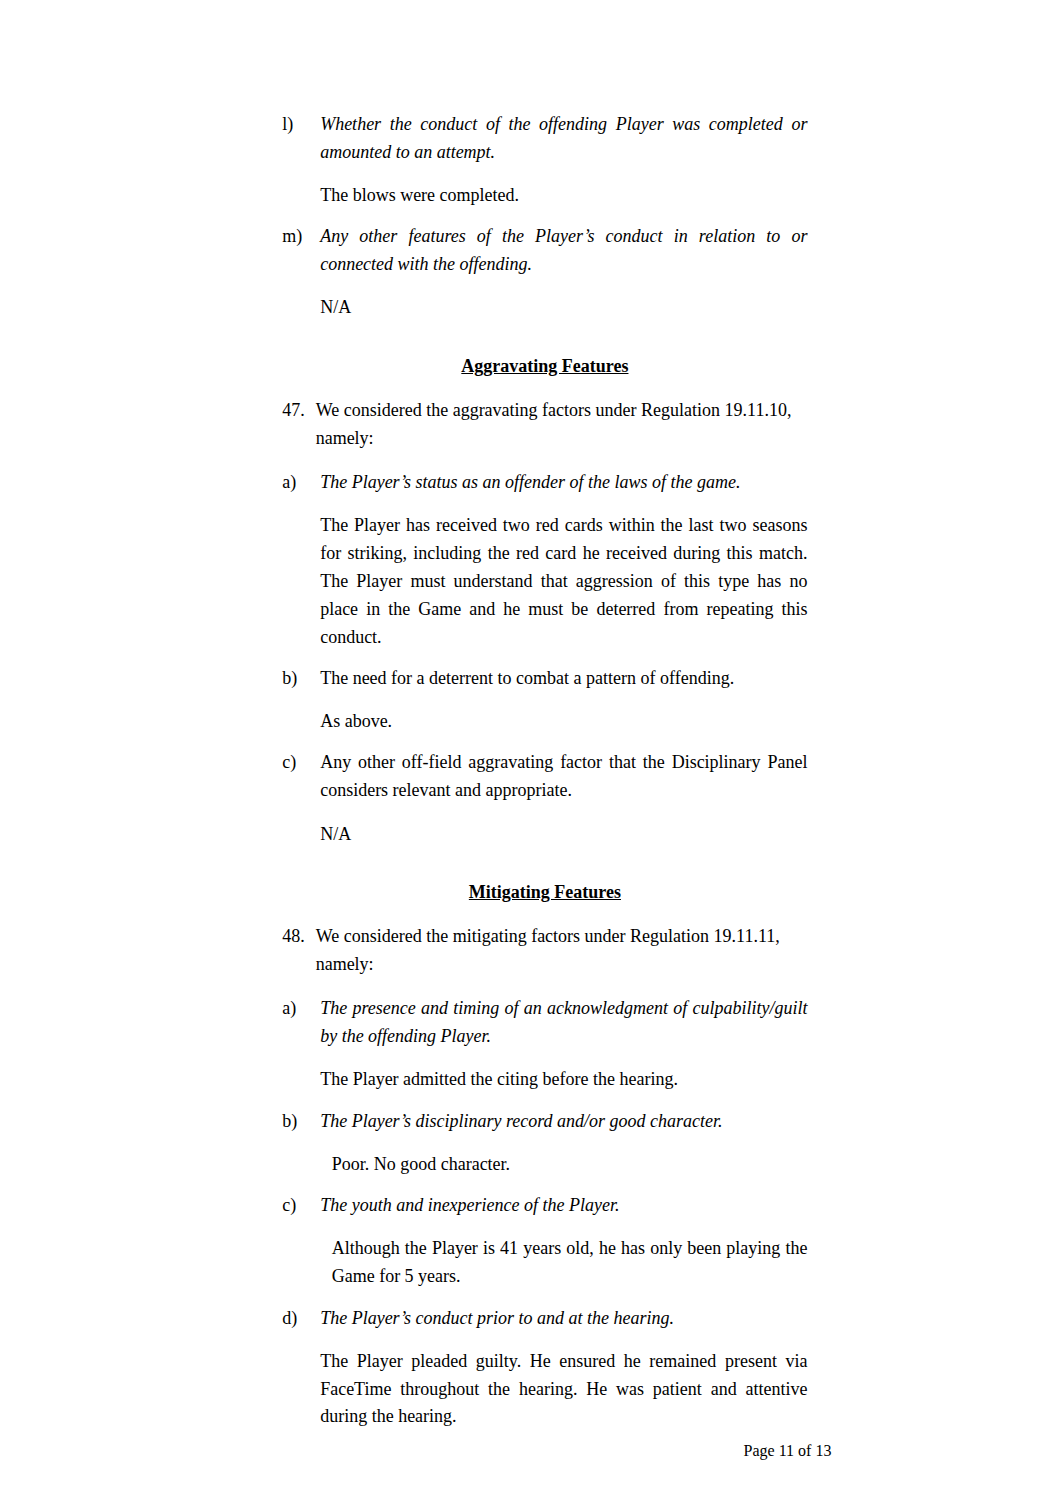l)
Whether the conduct of the offending Player was completed or amounted to an attempt.
The blows were completed.
m)
Any other features of the Player’s conduct in relation to or connected with the offending.
N/A
Aggravating Features
47.
We considered the aggravating factors under Regulation 19.11.10, namely:
a)
The Player’s status as an offender of the laws of the game.
The Player has received two red cards within the last two seasons for striking, including the red card he received during this match. The Player must understand that aggression of this type has no place in the Game and he must be deterred from repeating this conduct.
b)
The need for a deterrent to combat a pattern of offending.
As above.
c)
Any other off-field aggravating factor that the Disciplinary Panel considers relevant and appropriate.
N/A
Mitigating Features
48.
We considered the mitigating factors under Regulation 19.11.11, namely:
a)
The presence and timing of an acknowledgment of culpability/guilt by the offending Player.
The Player admitted the citing before the hearing.
b)
The Player’s disciplinary record and/or good character.
Poor. No good character.
c)
The youth and inexperience of the Player.
Although the Player is 41 years old, he has only been playing the Game for 5 years.
d)
The Player’s conduct prior to and at the hearing.
The Player pleaded guilty. He ensured he remained present via FaceTime throughout the hearing. He was patient and attentive during the hearing.
Page 11 of 13